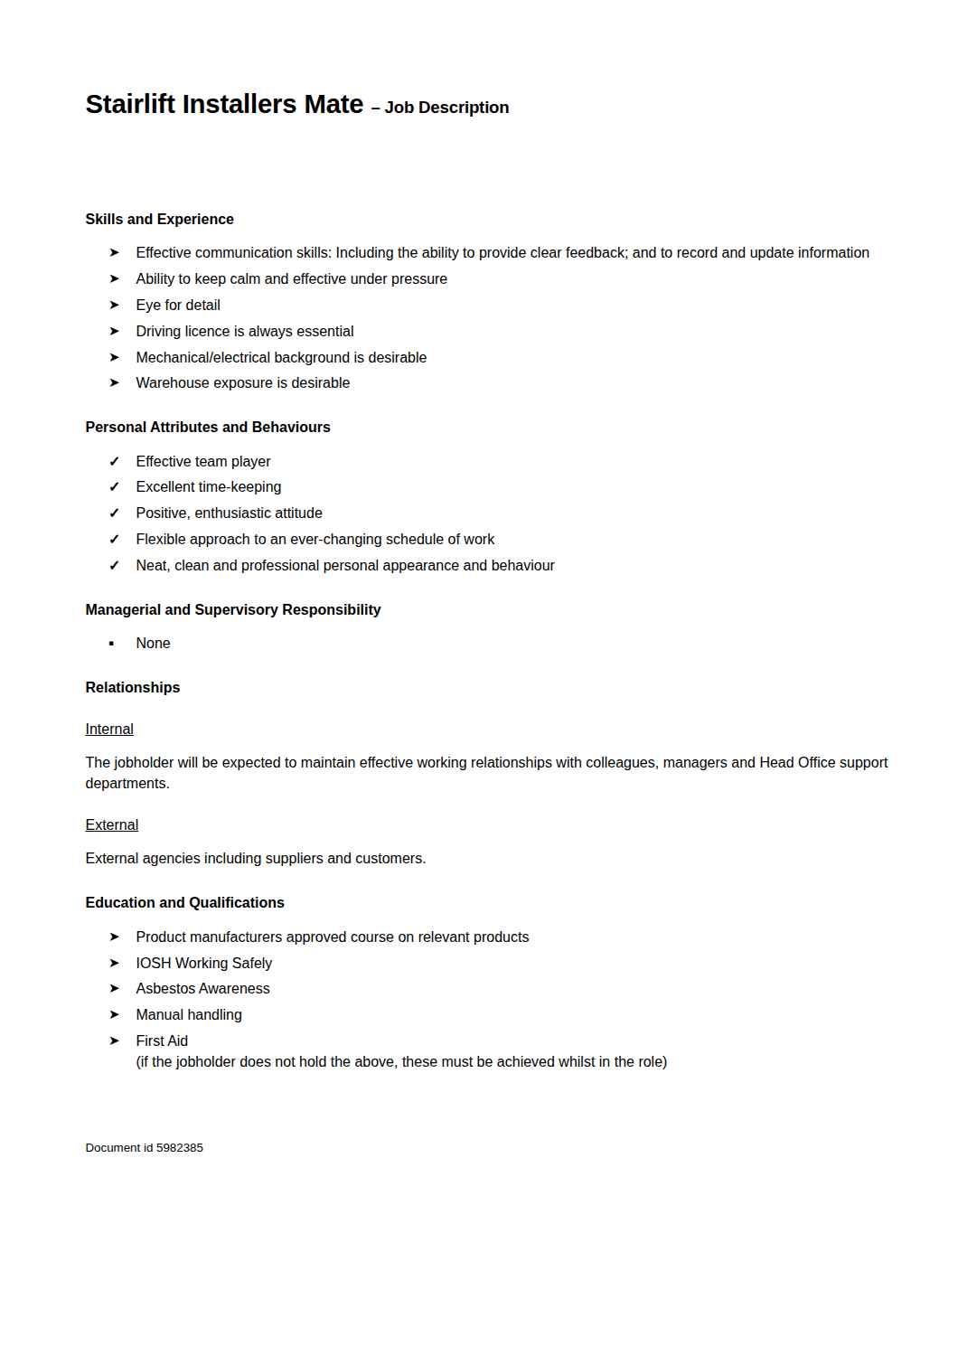Stairlift Installers Mate – Job Description
Skills and Experience
Effective communication skills: Including the ability to provide clear feedback; and to record and update information
Ability to keep calm and effective under pressure
Eye for detail
Driving licence is always essential
Mechanical/electrical background is desirable
Warehouse exposure is desirable
Personal Attributes and Behaviours
Effective team player
Excellent time-keeping
Positive, enthusiastic attitude
Flexible approach to an ever-changing schedule of work
Neat, clean and professional personal appearance and behaviour
Managerial and Supervisory Responsibility
None
Relationships
Internal
The jobholder will be expected to maintain effective working relationships with colleagues, managers and Head Office support departments.
External
External agencies including suppliers and customers.
Education and Qualifications
Product manufacturers approved course on relevant products
IOSH Working Safely
Asbestos Awareness
Manual handling
First Aid
(if the jobholder does not hold the above, these must be achieved whilst in the role)
Document id 5982385